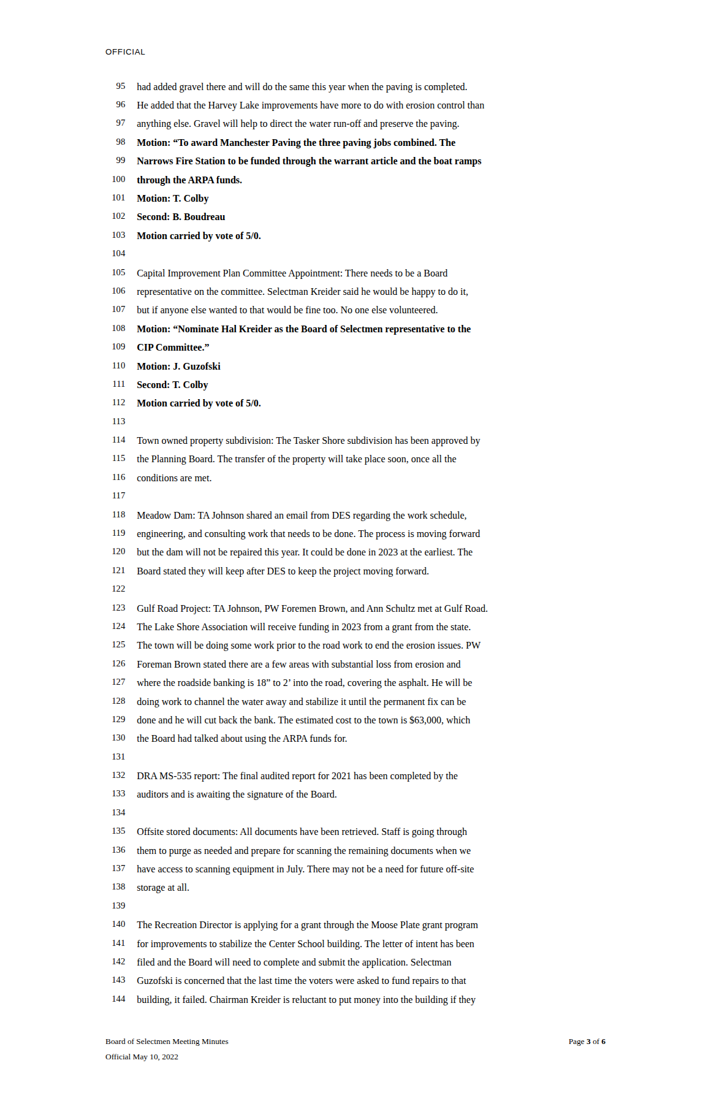OFFICIAL
had added gravel there and will do the same this year when the paving is completed. He added that the Harvey Lake improvements have more to do with erosion control than anything else. Gravel will help to direct the water run-off and preserve the paving. Motion: “To award Manchester Paving the three paving jobs combined. The Narrows Fire Station to be funded through the warrant article and the boat ramps through the ARPA funds. Motion: T. Colby Second: B. Boudreau Motion carried by vote of 5/0. Capital Improvement Plan Committee Appointment: There needs to be a Board representative on the committee. Selectman Kreider said he would be happy to do it, but if anyone else wanted to that would be fine too. No one else volunteered. Motion: “Nominate Hal Kreider as the Board of Selectmen representative to the CIP Committee.” Motion: J. Guzofski Second: T. Colby Motion carried by vote of 5/0. Town owned property subdivision: The Tasker Shore subdivision has been approved by the Planning Board. The transfer of the property will take place soon, once all the conditions are met. Meadow Dam: TA Johnson shared an email from DES regarding the work schedule, engineering, and consulting work that needs to be done. The process is moving forward but the dam will not be repaired this year. It could be done in 2023 at the earliest. The Board stated they will keep after DES to keep the project moving forward. Gulf Road Project: TA Johnson, PW Foremen Brown, and Ann Schultz met at Gulf Road. The Lake Shore Association will receive funding in 2023 from a grant from the state. The town will be doing some work prior to the road work to end the erosion issues. PW Foreman Brown stated there are a few areas with substantial loss from erosion and where the roadside banking is 18” to 2’ into the road, covering the asphalt. He will be doing work to channel the water away and stabilize it until the permanent fix can be done and he will cut back the bank. The estimated cost to the town is $63,000, which the Board had talked about using the ARPA funds for. DRA MS-535 report: The final audited report for 2021 has been completed by the auditors and is awaiting the signature of the Board. Offsite stored documents: All documents have been retrieved. Staff is going through them to purge as needed and prepare for scanning the remaining documents when we have access to scanning equipment in July. There may not be a need for future off-site storage at all. The Recreation Director is applying for a grant through the Moose Plate grant program for improvements to stabilize the Center School building. The letter of intent has been filed and the Board will need to complete and submit the application. Selectman Guzofski is concerned that the last time the voters were asked to fund repairs to that building, it failed. Chairman Kreider is reluctant to put money into the building if they
Board of Selectmen Meeting Minutes
Official May 10, 2022
Page 3 of 6